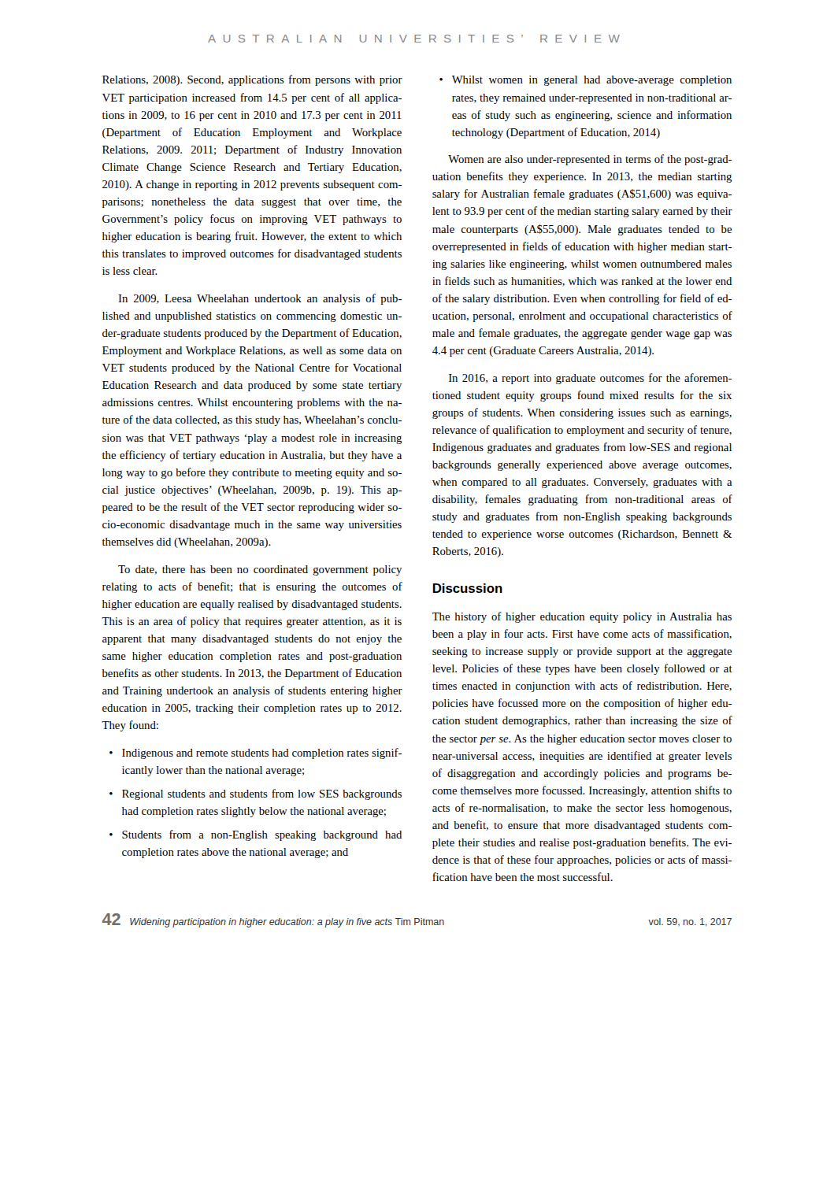Australian Universities’ Review
Relations, 2008). Second, applications from persons with prior VET participation increased from 14.5 per cent of all applications in 2009, to 16 per cent in 2010 and 17.3 per cent in 2011 (Department of Education Employment and Workplace Relations, 2009. 2011; Department of Industry Innovation Climate Change Science Research and Tertiary Education, 2010). A change in reporting in 2012 prevents subsequent comparisons; nonetheless the data suggest that over time, the Government’s policy focus on improving VET pathways to higher education is bearing fruit. However, the extent to which this translates to improved outcomes for disadvantaged students is less clear.
In 2009, Leesa Wheelahan undertook an analysis of published and unpublished statistics on commencing domestic under-graduate students produced by the Department of Education, Employment and Workplace Relations, as well as some data on VET students produced by the National Centre for Vocational Education Research and data produced by some state tertiary admissions centres. Whilst encountering problems with the nature of the data collected, as this study has, Wheelahan’s conclusion was that VET pathways ‘play a modest role in increasing the efficiency of tertiary education in Australia, but they have a long way to go before they contribute to meeting equity and social justice objectives’ (Wheelahan, 2009b, p. 19). This appeared to be the result of the VET sector reproducing wider socio-economic disadvantage much in the same way universities themselves did (Wheelahan, 2009a).
To date, there has been no coordinated government policy relating to acts of benefit; that is ensuring the outcomes of higher education are equally realised by disadvantaged students. This is an area of policy that requires greater attention, as it is apparent that many disadvantaged students do not enjoy the same higher education completion rates and post-graduation benefits as other students. In 2013, the Department of Education and Training undertook an analysis of students entering higher education in 2005, tracking their completion rates up to 2012. They found:
Indigenous and remote students had completion rates significantly lower than the national average;
Regional students and students from low SES backgrounds had completion rates slightly below the national average;
Students from a non-English speaking background had completion rates above the national average; and
Whilst women in general had above-average completion rates, they remained under-represented in non-traditional areas of study such as engineering, science and information technology (Department of Education, 2014)
Women are also under-represented in terms of the post-graduation benefits they experience. In 2013, the median starting salary for Australian female graduates (A$51,600) was equivalent to 93.9 per cent of the median starting salary earned by their male counterparts (A$55,000). Male graduates tended to be overrepresented in fields of education with higher median starting salaries like engineering, whilst women outnumbered males in fields such as humanities, which was ranked at the lower end of the salary distribution. Even when controlling for field of education, personal, enrolment and occupational characteristics of male and female graduates, the aggregate gender wage gap was 4.4 per cent (Graduate Careers Australia, 2014).
In 2016, a report into graduate outcomes for the aforementioned student equity groups found mixed results for the six groups of students. When considering issues such as earnings, relevance of qualification to employment and security of tenure, Indigenous graduates and graduates from low-SES and regional backgrounds generally experienced above average outcomes, when compared to all graduates. Conversely, graduates with a disability, females graduating from non-traditional areas of study and graduates from non-English speaking backgrounds tended to experience worse outcomes (Richardson, Bennett & Roberts, 2016).
Discussion
The history of higher education equity policy in Australia has been a play in four acts. First have come acts of massification, seeking to increase supply or provide support at the aggregate level. Policies of these types have been closely followed or at times enacted in conjunction with acts of redistribution. Here, policies have focussed more on the composition of higher education student demographics, rather than increasing the size of the sector per se. As the higher education sector moves closer to near-universal access, inequities are identified at greater levels of disaggregation and accordingly policies and programs become themselves more focussed. Increasingly, attention shifts to acts of re-normalisation, to make the sector less homogenous, and benefit, to ensure that more disadvantaged students complete their studies and realise post-graduation benefits. The evidence is that of these four approaches, policies or acts of massification have been the most successful.
42 Widening participation in higher education: a play in five acts Tim Pitman
vol. 59, no. 1, 2017